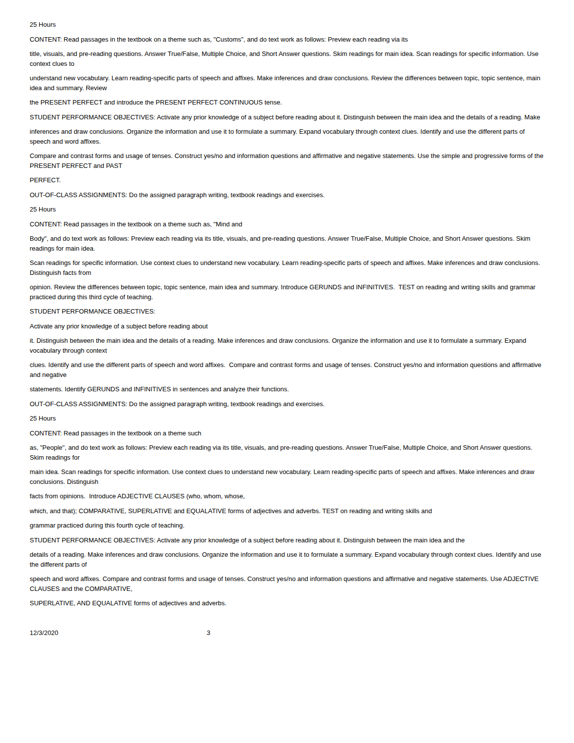25 Hours
CONTENT: Read passages in the textbook on a theme such as, "Customs", and do text work as follows: Preview each reading via its
title, visuals, and pre-reading questions. Answer True/False, Multiple Choice, and Short Answer questions. Skim readings for main idea. Scan readings for specific information. Use context clues to
understand new vocabulary. Learn reading-specific parts of speech and affixes. Make inferences and draw conclusions. Review the differences between topic, topic sentence, main idea and summary. Review
the PRESENT PERFECT and introduce the PRESENT PERFECT CONTINUOUS tense.
STUDENT PERFORMANCE OBJECTIVES: Activate any prior knowledge of a subject before reading about it. Distinguish between the main idea and the details of a reading. Make
inferences and draw conclusions. Organize the information and use it to formulate a summary. Expand vocabulary through context clues. Identify and use the different parts of speech and word affixes.
Compare and contrast forms and usage of tenses. Construct yes/no and information questions and affirmative and negative statements. Use the simple and progressive forms of the PRESENT PERFECT and PAST
PERFECT.
OUT-OF-CLASS ASSIGNMENTS: Do the assigned paragraph writing, textbook readings and exercises.
25 Hours
CONTENT: Read passages in the textbook on a theme such as, "Mind and
Body", and do text work as follows: Preview each reading via its title, visuals, and pre-reading questions. Answer True/False, Multiple Choice, and Short Answer questions. Skim readings for main idea.
Scan readings for specific information. Use context clues to understand new vocabulary. Learn reading-specific parts of speech and affixes. Make inferences and draw conclusions. Distinguish facts from
opinion. Review the differences between topic, topic sentence, main idea and summary. Introduce GERUNDS and INFINITIVES. TEST on reading and writing skills and grammar practiced during this third cycle of teaching.
STUDENT PERFORMANCE OBJECTIVES:
Activate any prior knowledge of a subject before reading about
it. Distinguish between the main idea and the details of a reading. Make inferences and draw conclusions. Organize the information and use it to formulate a summary. Expand vocabulary through context
clues. Identify and use the different parts of speech and word affixes. Compare and contrast forms and usage of tenses. Construct yes/no and information questions and affirmative and negative
statements. Identify GERUNDS and INFINITIVES in sentences and analyze their functions.
OUT-OF-CLASS ASSIGNMENTS: Do the assigned paragraph writing, textbook readings and exercises.
25 Hours
CONTENT: Read passages in the textbook on a theme such
as, "People", and do text work as follows: Preview each reading via its title, visuals, and pre-reading questions. Answer True/False, Multiple Choice, and Short Answer questions. Skim readings for
main idea. Scan readings for specific information. Use context clues to understand new vocabulary. Learn reading-specific parts of speech and affixes. Make inferences and draw conclusions. Distinguish
facts from opinions. Introduce ADJECTIVE CLAUSES (who, whom, whose,
which, and that); COMPARATIVE, SUPERLATIVE and EQUALATIVE forms of adjectives and adverbs. TEST on reading and writing skills and
grammar practiced during this fourth cycle of teaching.
STUDENT PERFORMANCE OBJECTIVES: Activate any prior knowledge of a subject before reading about it. Distinguish between the main idea and the
details of a reading. Make inferences and draw conclusions. Organize the information and use it to formulate a summary. Expand vocabulary through context clues. Identify and use the different parts of
speech and word affixes. Compare and contrast forms and usage of tenses. Construct yes/no and information questions and affirmative and negative statements. Use ADJECTIVE CLAUSES and the COMPARATIVE,
SUPERLATIVE, AND EQUALATIVE forms of adjectives and adverbs.
12/3/2020 3